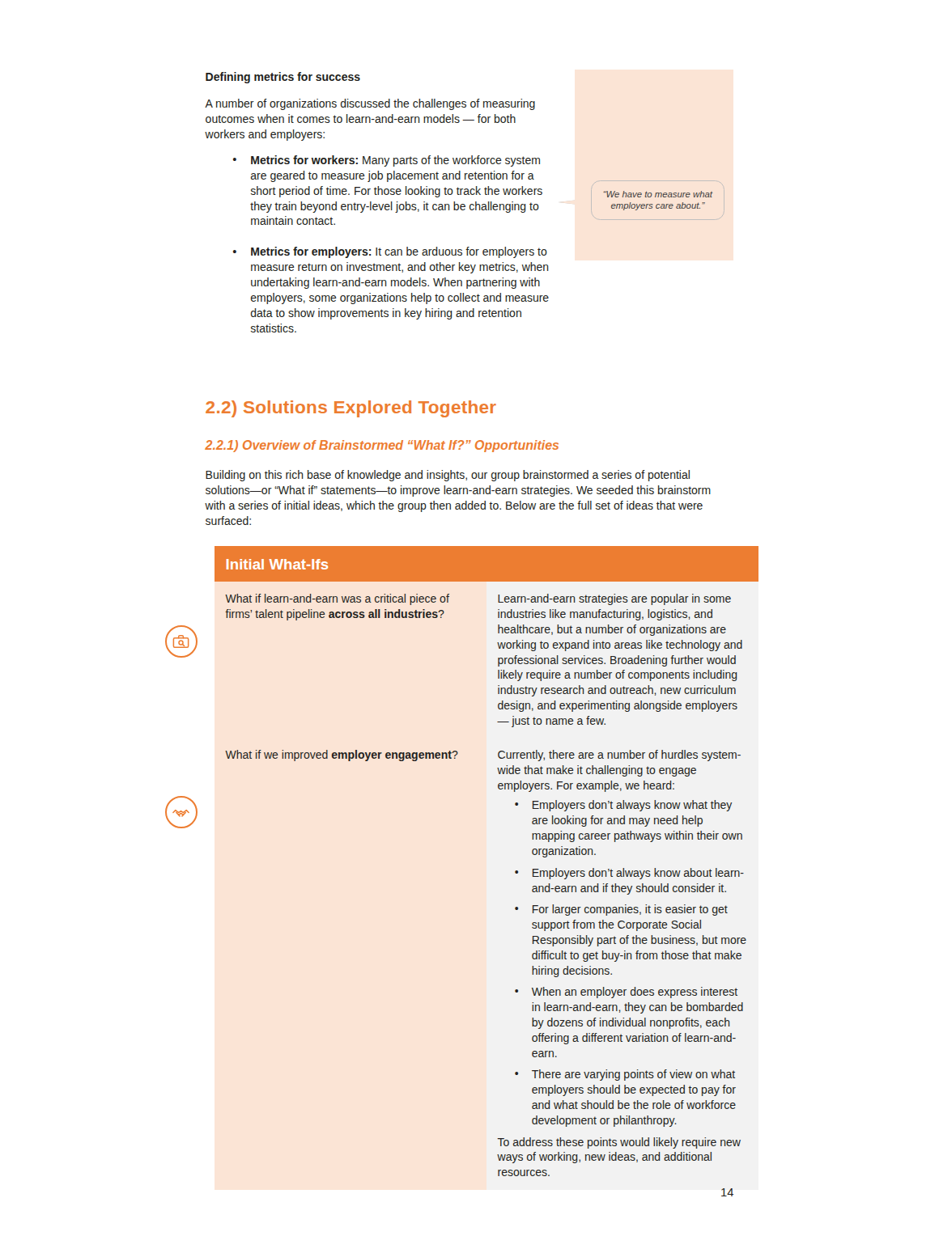Defining metrics for success
A number of organizations discussed the challenges of measuring outcomes when it comes to learn-and-earn models — for both workers and employers:
Metrics for workers: Many parts of the workforce system are geared to measure job placement and retention for a short period of time. For those looking to track the workers they train beyond entry-level jobs, it can be challenging to maintain contact.
Metrics for employers: It can be arduous for employers to measure return on investment, and other key metrics, when undertaking learn-and-earn models. When partnering with employers, some organizations help to collect and measure data to show improvements in key hiring and retention statistics.
“We have to measure what employers care about.”
2.2) Solutions Explored Together
2.2.1) Overview of Brainstormed “What If?” Opportunities
Building on this rich base of knowledge and insights, our group brainstormed a series of potential solutions—or “What if” statements—to improve learn-and-earn strategies. We seeded this brainstorm with a series of initial ideas, which the group then added to. Below are the full set of ideas that were surfaced:
| Initial What-Ifs |
| --- |
| What if learn-and-earn was a critical piece of firms’ talent pipeline across all industries ? | Learn-and-earn strategies are popular in some industries like manufacturing, logistics, and healthcare, but a number of organizations are working to expand into areas like technology and professional services. Broadening further would likely require a number of components including industry research and outreach, new curriculum design, and experimenting alongside employers — just to name a few. |
| What if we improved employer engagement ? | Currently, there are a number of hurdles system-wide that make it challenging to engage employers. For example, we heard: Employers don’t always know what they are looking for and may need help mapping career pathways within their own organization. Employers don’t always know about learn-and-earn and if they should consider it. For larger companies, it is easier to get support from the Corporate Social Responsibly part of the business, but more difficult to get buy-in from those that make hiring decisions. When an employer does express interest in learn-and-earn, they can be bombarded by dozens of individual nonprofits, each offering a different variation of learn-and-earn. There are varying points of view on what employers should be expected to pay for and what should be the role of workforce development or philanthropy. To address these points would likely require new ways of working, new ideas, and additional resources. |
14